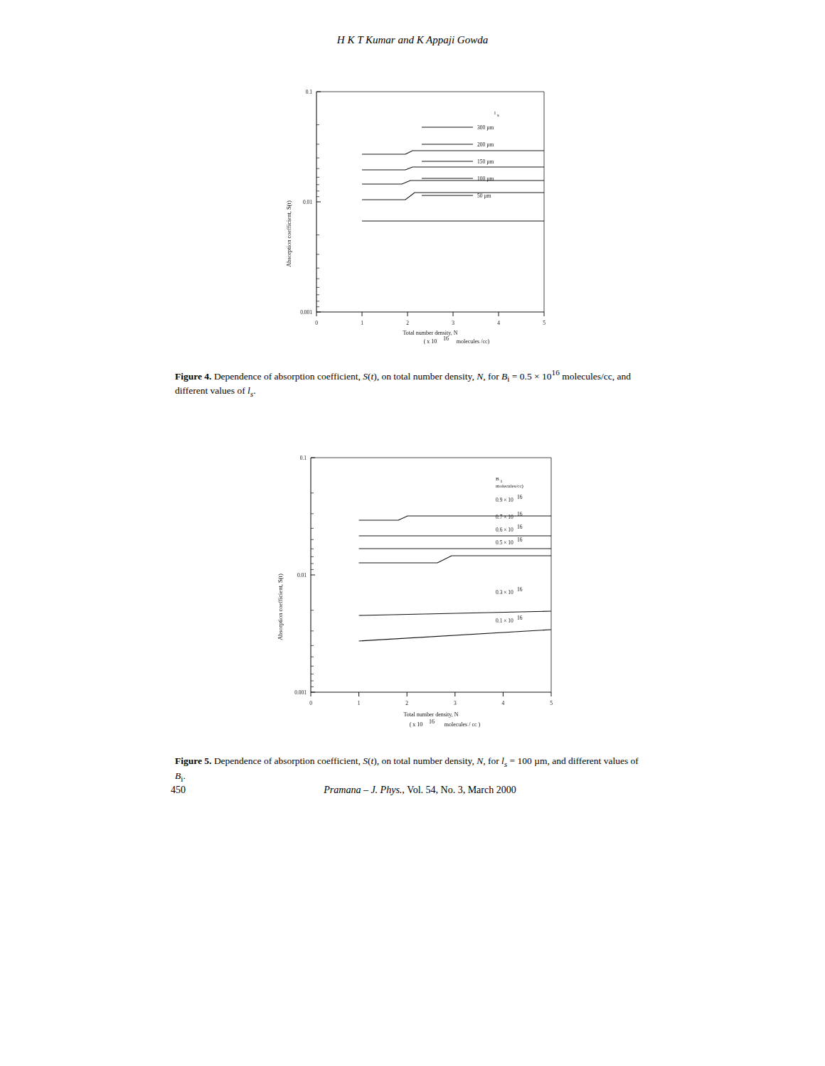H K T Kumar and K Appaji Gowda
0.1 0.01 0.001 0 1 2 3 4 5 Total number density, N ( x 10 16 molecules /cc) Absorption coefficient, S(t) l s 300 µm 200 µm 150 µm 100 µm 50 µm
Figure 4. Dependence of absorption coefficient, S(t), on total number density, N, for Bi = 0.5 × 1016 molecules/cc, and different values of ls.
0.1 0.01 0.001 0 1 2 3 4 5 Total number density, N ( x 10 16 molecules / cc ) Absorption coefficient, S(t) B i molecules/cc) 0.9 × 10 16 0.7 × 10 16 0.6 × 10 16 0.5 × 10 16 0.3 × 10 16 0.1 × 10 16
Figure 5. Dependence of absorption coefficient, S(t), on total number density, N, for ls = 100 µm, and different values of Bi.
450
Pramana – J. Phys., Vol. 54, No. 3, March 2000